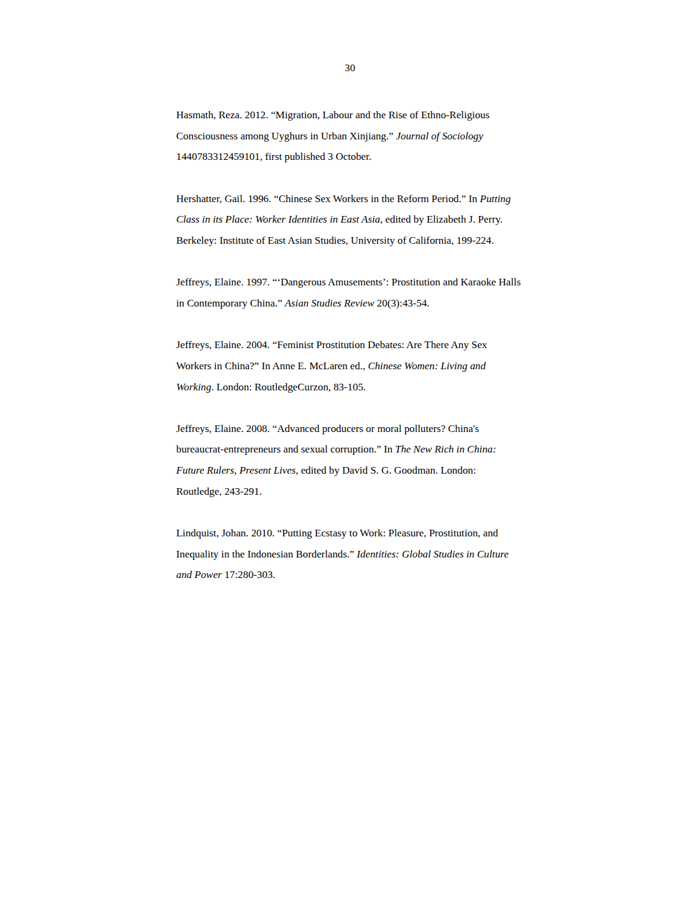30
Hasmath, Reza. 2012. “Migration, Labour and the Rise of Ethno-Religious Consciousness among Uyghurs in Urban Xinjiang.” Journal of Sociology 1440783312459101, first published 3 October.
Hershatter, Gail. 1996. “Chinese Sex Workers in the Reform Period.” In Putting Class in its Place: Worker Identities in East Asia, edited by Elizabeth J. Perry. Berkeley: Institute of East Asian Studies, University of California, 199-224.
Jeffreys, Elaine. 1997. “‘Dangerous Amusements’: Prostitution and Karaoke Halls in Contemporary China.” Asian Studies Review 20(3):43-54.
Jeffreys, Elaine. 2004. “Feminist Prostitution Debates: Are There Any Sex Workers in China?” In Anne E. McLaren ed., Chinese Women: Living and Working. London: RoutledgeCurzon, 83-105.
Jeffreys, Elaine. 2008. “Advanced producers or moral polluters? China's bureaucrat-entrepreneurs and sexual corruption.” In The New Rich in China: Future Rulers, Present Lives, edited by David S. G. Goodman. London: Routledge, 243-291.
Lindquist, Johan. 2010. “Putting Ecstasy to Work: Pleasure, Prostitution, and Inequality in the Indonesian Borderlands.” Identities: Global Studies in Culture and Power 17:280-303.